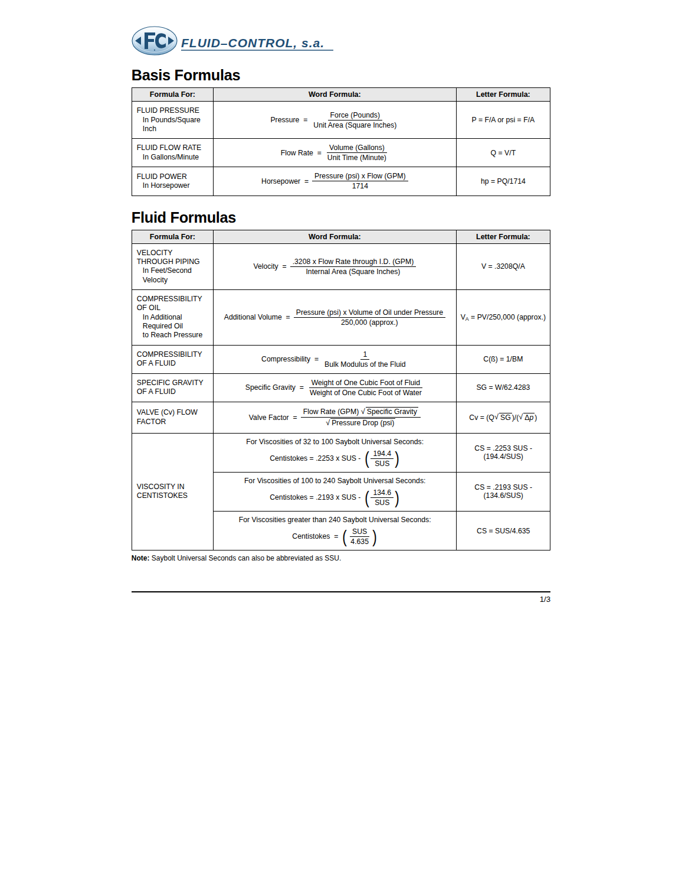FLUID–CONTROL, s.a.
Basis Formulas
| Formula For: | Word Formula: | Letter Formula: |
| --- | --- | --- |
| FLUID PRESSURE In Pounds/Square Inch | Pressure = Force (Pounds) Unit Area (Square Inches) | P = F/A or psi = F/A |
| FLUID FLOW RATE In Gallons/Minute | Flow Rate = Volume (Gallons) Unit Time (Minute) | Q = V/T |
| FLUID POWER In Horsepower | Horsepower = Pressure (psi) x Flow (GPM) 1714 | hp = PQ/1714 |
Fluid Formulas
| Formula For: | Word Formula: | Letter Formula: |
| --- | --- | --- |
| VELOCITY THROUGH PIPING In Feet/Second Velocity | Velocity = .3208 x Flow Rate through I.D. (GPM) Internal Area (Square Inches) | V = .3208Q/A |
| COMPRESSIBILITY OF OIL In Additional Required Oil to Reach Pressure | Additional Volume = Pressure (psi) x Volume of Oil under Pressure 250,000 (approx.) | V A = PV/250,000 (approx.) |
| COMPRESSIBILITY OF A FLUID | Compressibility = 1 Bulk Modulus of the Fluid | C(ß) = 1/BM |
| SPECIFIC GRAVITY OF A FLUID | Specific Gravity = Weight of One Cubic Foot of Fluid Weight of One Cubic Foot of Water | SG = W/62.4283 |
| VALVE (Cv) FLOW FACTOR | Valve Factor = Flow Rate (GPM) √ Specific Gravity √ Pressure Drop (psi) | Cv = (Q √ SG )/( √ Δ p ) |
| VISCOSITY IN CENTISTOKES | / For Viscosities of 32 to 100 Saybolt Universal Seconds: Centistokes = .2253 x SUS - ( 194.4 SUS ) / CS = .2253 SUS - (194.4/SUS) / / For Viscosities of 100 to 240 Saybolt Universal Seconds: Centistokes = .2193 x SUS - ( 134.6 SUS ) / CS = .2193 SUS - (134.6/SUS) / / For Viscosities greater than 240 Saybolt Universal Seconds: Centistokes = ( SUS 4.635 ) / CS = SUS/4.635 / |
Note: Saybolt Universal Seconds can also be abbreviated as SSU.
1/3